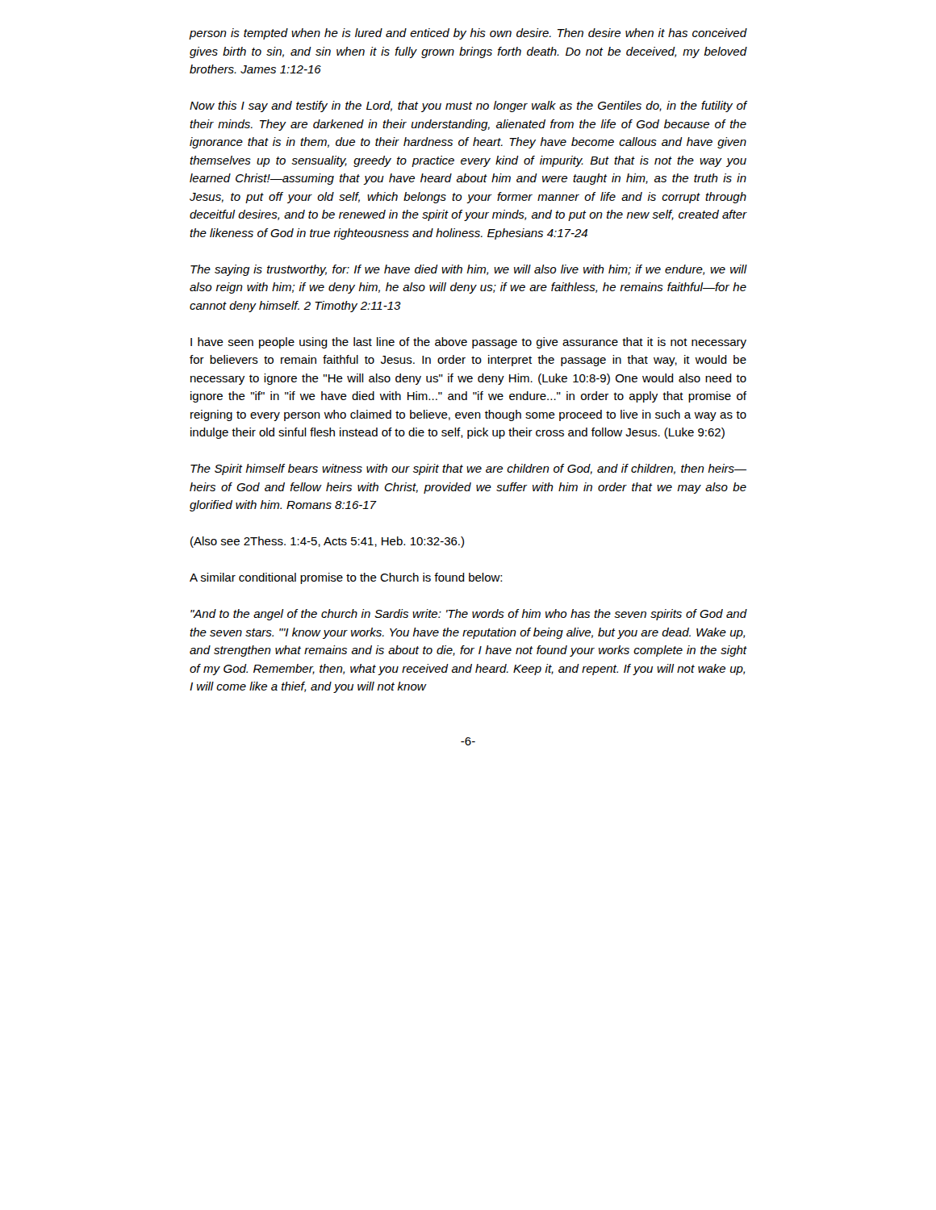person is tempted when he is lured and enticed by his own desire. Then desire when it has conceived gives birth to sin, and sin when it is fully grown brings forth death. Do not be deceived, my beloved brothers. James 1:12-16
Now this I say and testify in the Lord, that you must no longer walk as the Gentiles do, in the futility of their minds. They are darkened in their understanding, alienated from the life of God because of the ignorance that is in them, due to their hardness of heart. They have become callous and have given themselves up to sensuality, greedy to practice every kind of impurity. But that is not the way you learned Christ!—assuming that you have heard about him and were taught in him, as the truth is in Jesus, to put off your old self, which belongs to your former manner of life and is corrupt through deceitful desires, and to be renewed in the spirit of your minds, and to put on the new self, created after the likeness of God in true righteousness and holiness. Ephesians 4:17-24
The saying is trustworthy, for: If we have died with him, we will also live with him; if we endure, we will also reign with him; if we deny him, he also will deny us; if we are faithless, he remains faithful—for he cannot deny himself. 2 Timothy 2:11-13
I have seen people using the last line of the above passage to give assurance that it is not necessary for believers to remain faithful to Jesus. In order to interpret the passage in that way, it would be necessary to ignore the "He will also deny us" if we deny Him. (Luke 10:8-9) One would also need to ignore the "if" in "if we have died with Him..." and "if we endure..." in order to apply that promise of reigning to every person who claimed to believe, even though some proceed to live in such a way as to indulge their old sinful flesh instead of to die to self, pick up their cross and follow Jesus. (Luke 9:62)
The Spirit himself bears witness with our spirit that we are children of God, and if children, then heirs—heirs of God and fellow heirs with Christ, provided we suffer with him in order that we may also be glorified with him. Romans 8:16-17
(Also see 2Thess. 1:4-5, Acts 5:41, Heb. 10:32-36.)
A similar conditional promise to the Church is found below:
"And to the angel of the church in Sardis write: 'The words of him who has the seven spirits of God and the seven stars. "'I know your works. You have the reputation of being alive, but you are dead. Wake up, and strengthen what remains and is about to die, for I have not found your works complete in the sight of my God. Remember, then, what you received and heard. Keep it, and repent. If you will not wake up, I will come like a thief, and you will not know
-6-